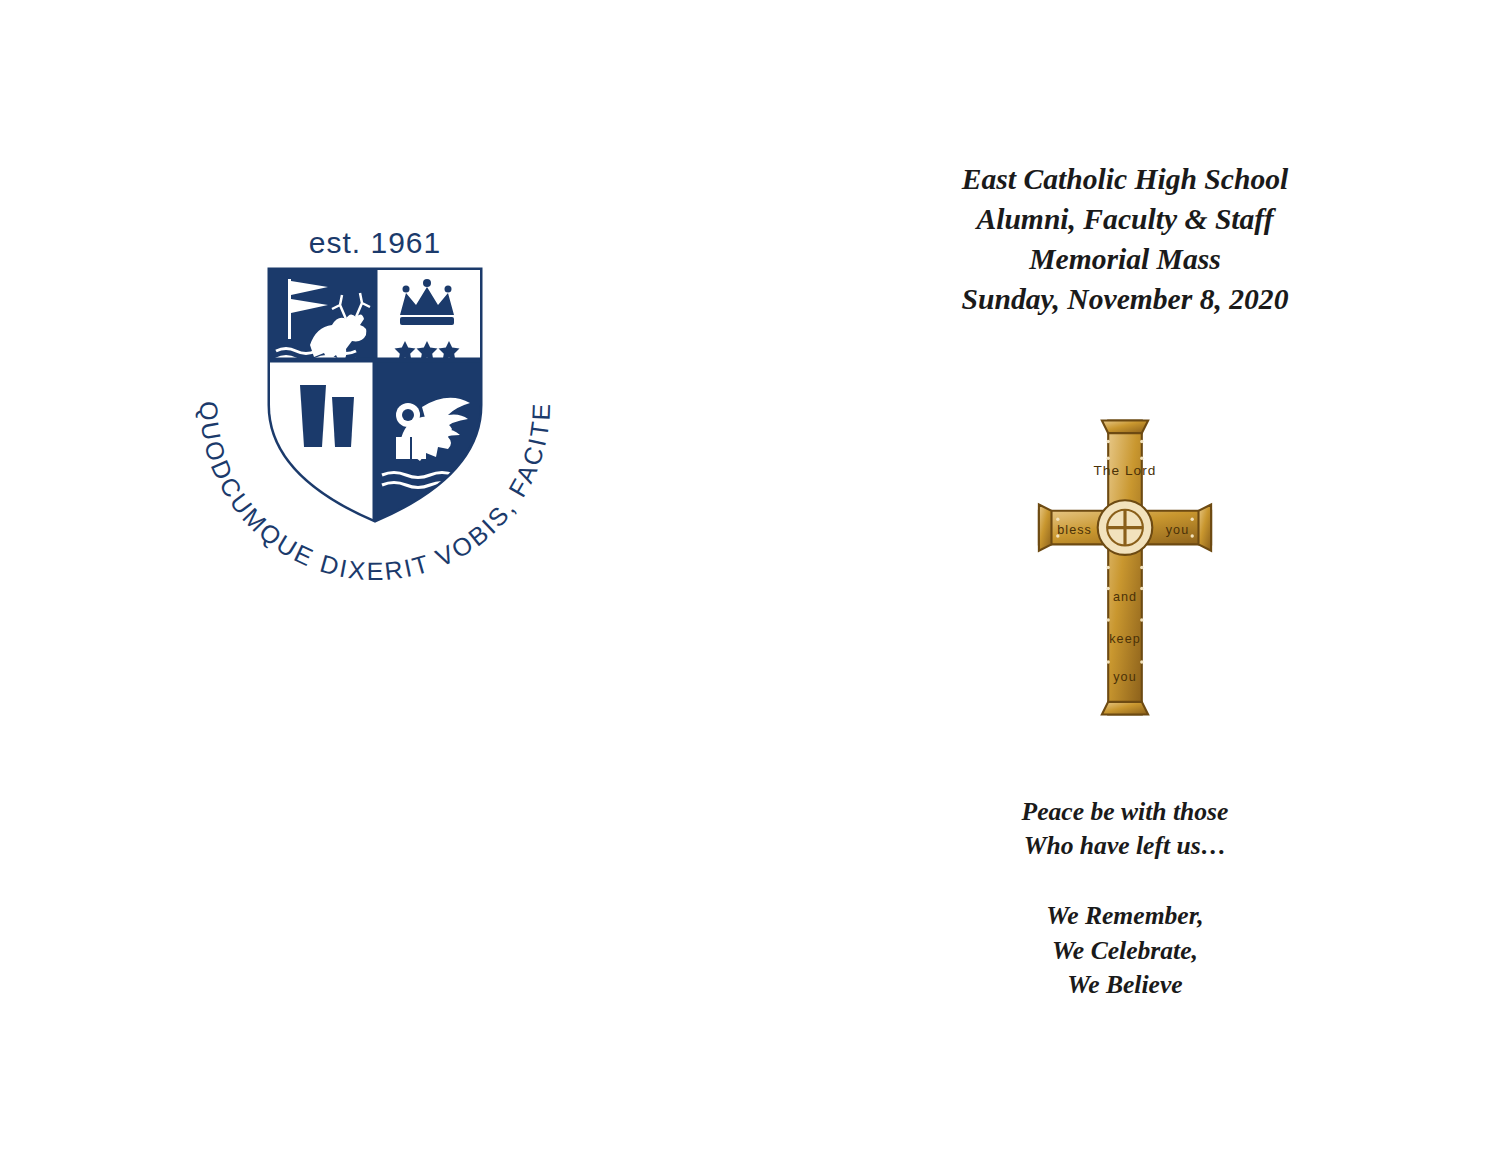East Catholic High School crest, established 1961 A shield divided into four quarters containing a stag with a banner, a crown above three stars, two vessels, and a winged lion with a book. Above the shield reads "est. 1961" and curving below is the motto "QUODCUMQUE DIXERIT VOBIS, FACITE". est. 1961 QUODCUMQUE DIXERIT VOBIS, FACITE
East Catholic High School Alumni, Faculty & Staff Memorial Mass Sunday, November 8, 2020
Decorative cross An ornate cross inscribed with the words "The Lord bless you and keep you" around a central circular emblem. The Lord bless you and keep you
Peace be with those Who have left us…
We Remember, We Celebrate, We Believe